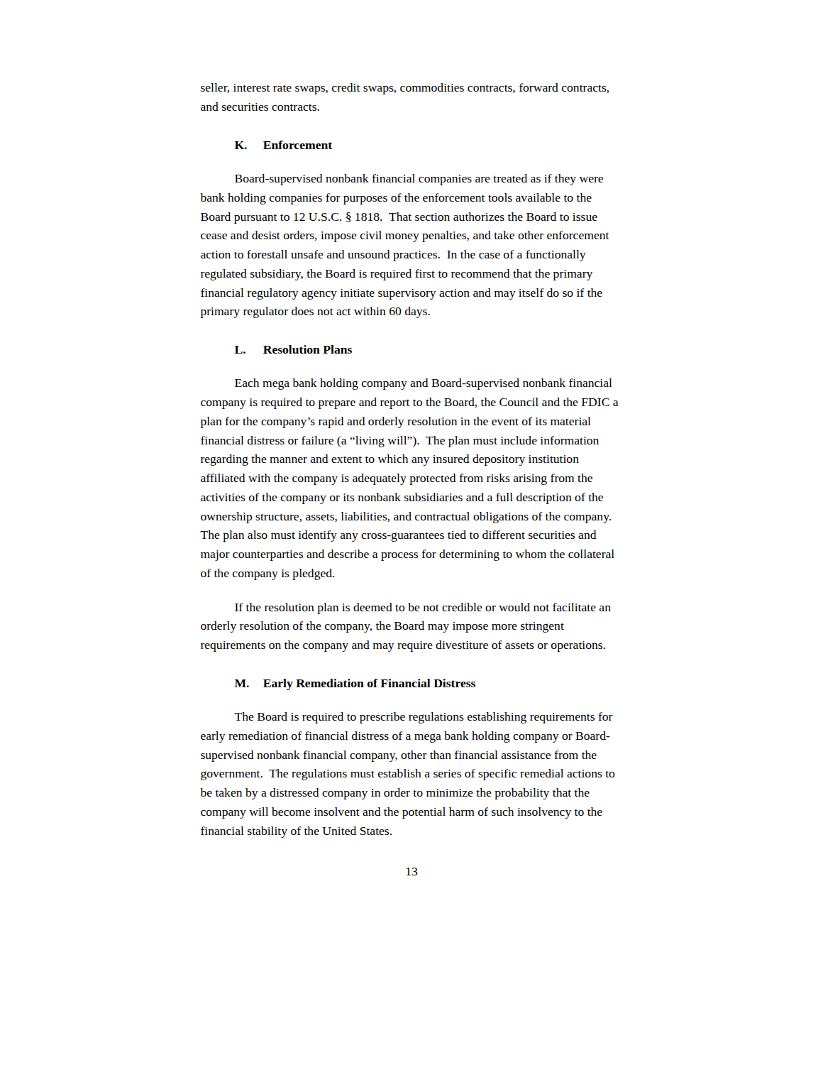seller, interest rate swaps, credit swaps, commodities contracts, forward contracts, and securities contracts.
K. Enforcement
Board-supervised nonbank financial companies are treated as if they were bank holding companies for purposes of the enforcement tools available to the Board pursuant to 12 U.S.C. § 1818. That section authorizes the Board to issue cease and desist orders, impose civil money penalties, and take other enforcement action to forestall unsafe and unsound practices. In the case of a functionally regulated subsidiary, the Board is required first to recommend that the primary financial regulatory agency initiate supervisory action and may itself do so if the primary regulator does not act within 60 days.
L. Resolution Plans
Each mega bank holding company and Board-supervised nonbank financial company is required to prepare and report to the Board, the Council and the FDIC a plan for the company’s rapid and orderly resolution in the event of its material financial distress or failure (a “living will”). The plan must include information regarding the manner and extent to which any insured depository institution affiliated with the company is adequately protected from risks arising from the activities of the company or its nonbank subsidiaries and a full description of the ownership structure, assets, liabilities, and contractual obligations of the company. The plan also must identify any cross-guarantees tied to different securities and major counterparties and describe a process for determining to whom the collateral of the company is pledged.
If the resolution plan is deemed to be not credible or would not facilitate an orderly resolution of the company, the Board may impose more stringent requirements on the company and may require divestiture of assets or operations.
M. Early Remediation of Financial Distress
The Board is required to prescribe regulations establishing requirements for early remediation of financial distress of a mega bank holding company or Board-supervised nonbank financial company, other than financial assistance from the government. The regulations must establish a series of specific remedial actions to be taken by a distressed company in order to minimize the probability that the company will become insolvent and the potential harm of such insolvency to the financial stability of the United States.
13